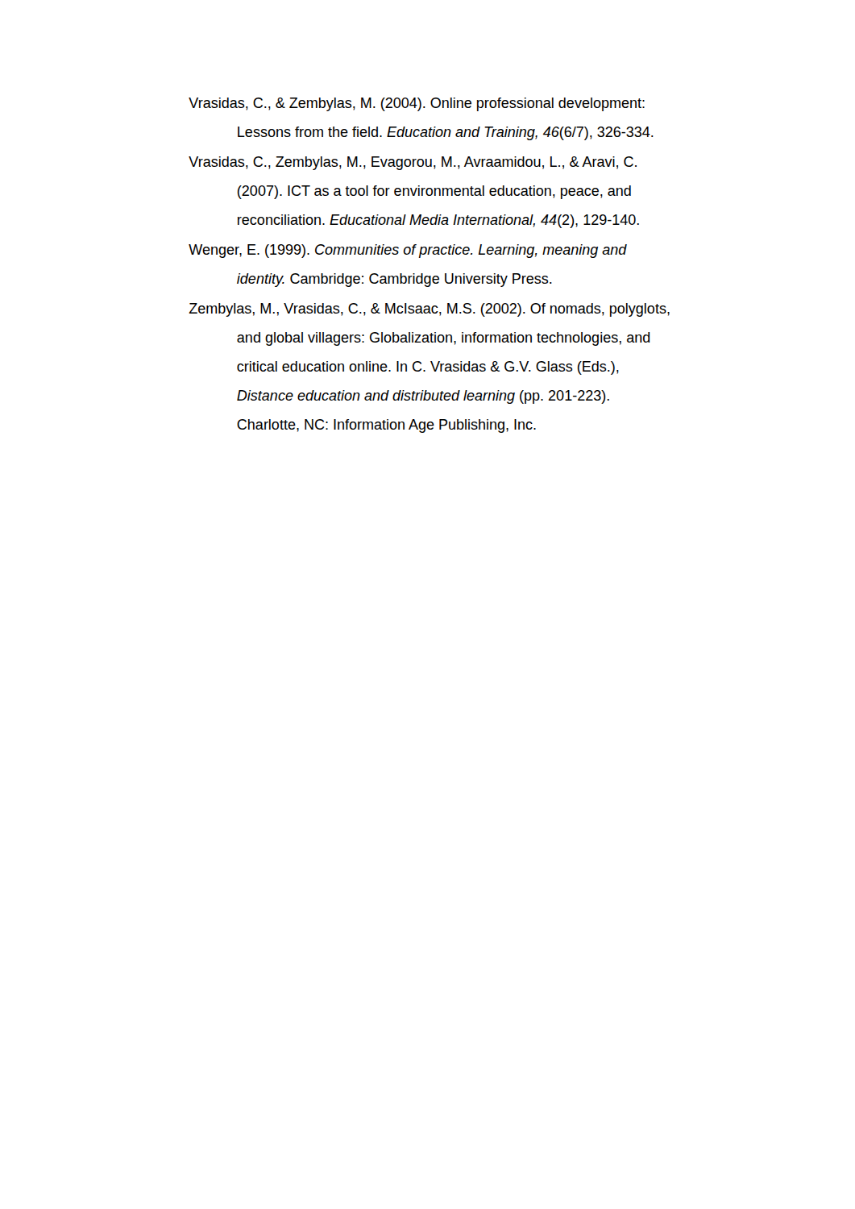Vrasidas, C., & Zembylas, M. (2004). Online professional development: Lessons from the field. Education and Training, 46(6/7), 326-334.
Vrasidas, C., Zembylas, M., Evagorou, M., Avraamidou, L., & Aravi, C. (2007). ICT as a tool for environmental education, peace, and reconciliation. Educational Media International, 44(2), 129-140.
Wenger, E. (1999). Communities of practice. Learning, meaning and identity. Cambridge: Cambridge University Press.
Zembylas, M., Vrasidas, C., & McIsaac, M.S. (2002). Of nomads, polyglots, and global villagers: Globalization, information technologies, and critical education online. In C. Vrasidas & G.V. Glass (Eds.), Distance education and distributed learning (pp. 201-223). Charlotte, NC: Information Age Publishing, Inc.